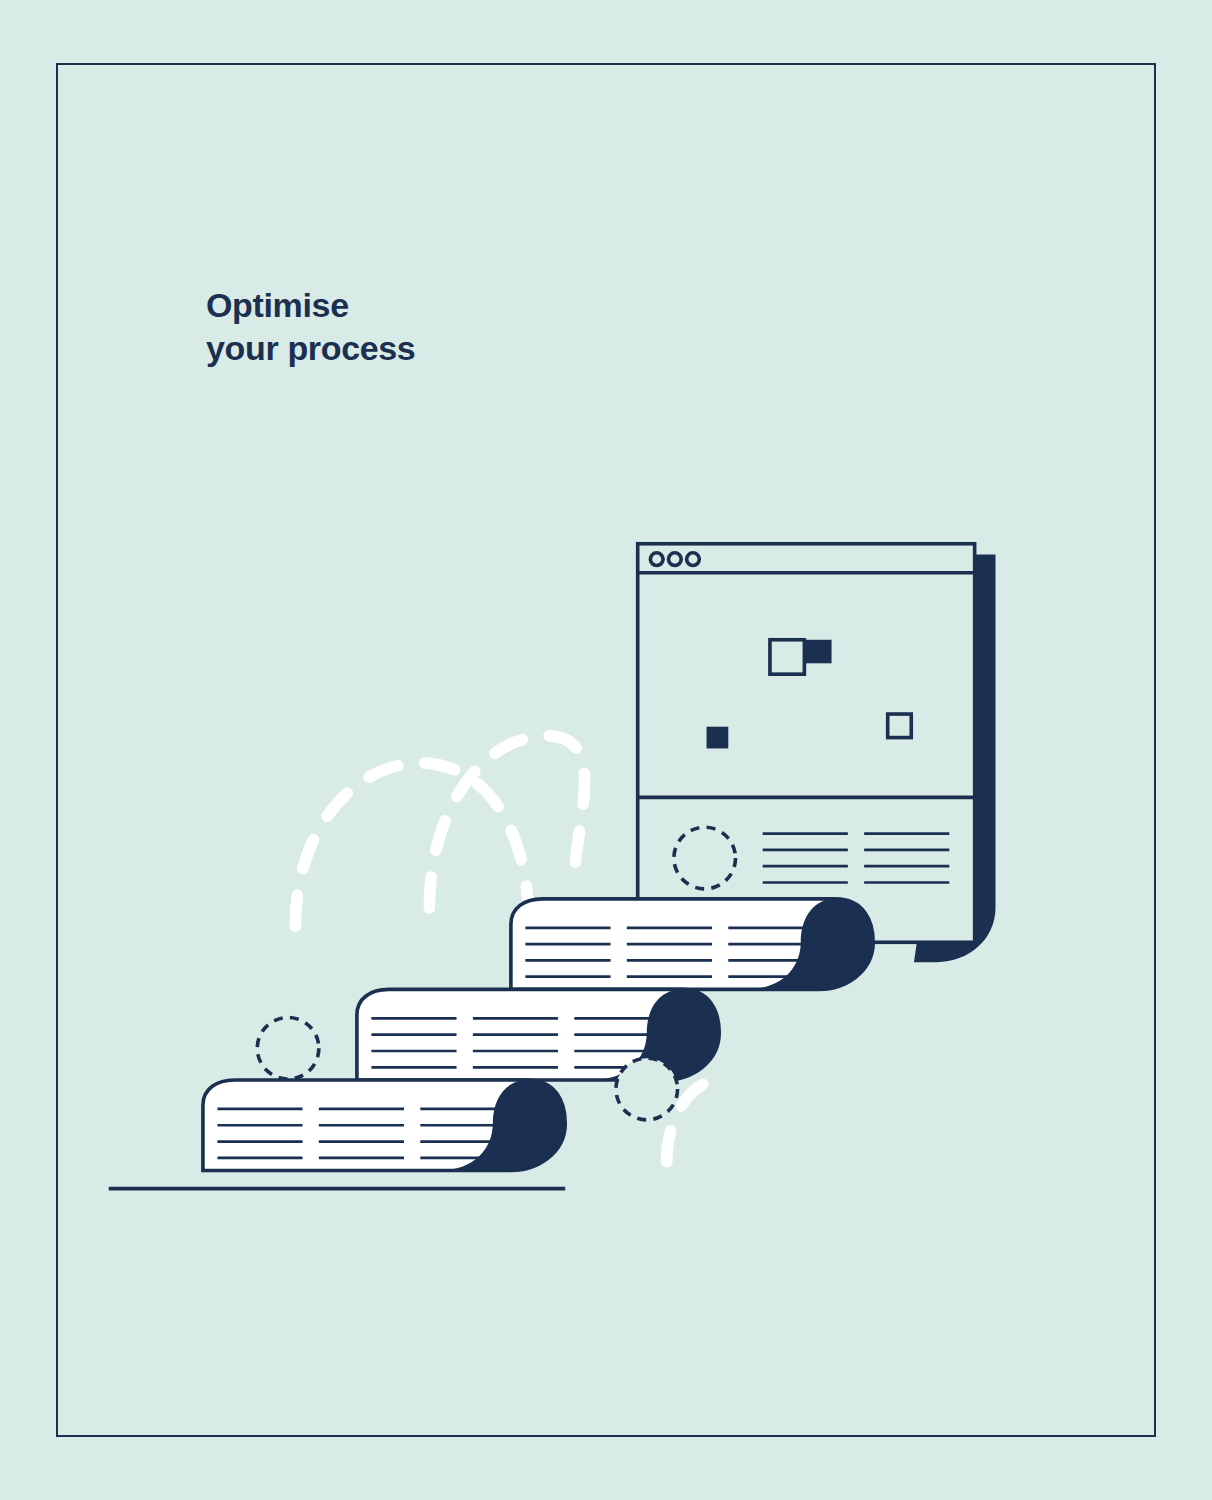Optimise
your process